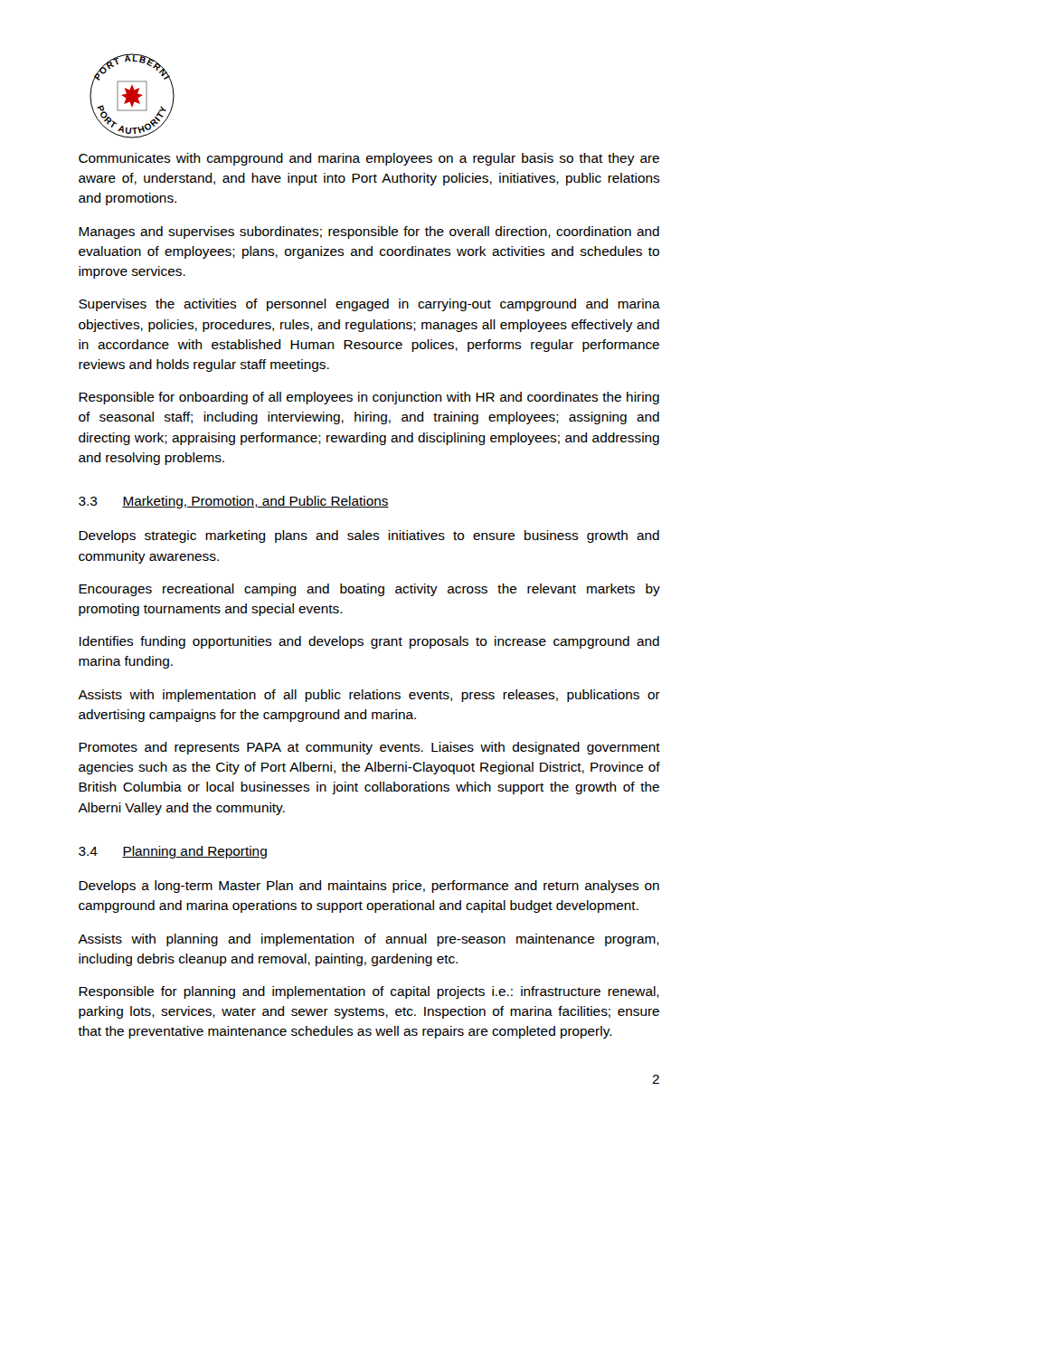PORT ALBERNI PORT AUTHORITY
Communicates with campground and marina employees on a regular basis so that they are aware of, understand, and have input into Port Authority policies, initiatives, public relations and promotions.
Manages and supervises subordinates; responsible for the overall direction, coordination and evaluation of employees; plans, organizes and coordinates work activities and schedules to improve services.
Supervises the activities of personnel engaged in carrying-out campground and marina objectives, policies, procedures, rules, and regulations; manages all employees effectively and in accordance with established Human Resource polices, performs regular performance reviews and holds regular staff meetings.
Responsible for onboarding of all employees in conjunction with HR and coordinates the hiring of seasonal staff; including interviewing, hiring, and training employees; assigning and directing work; appraising performance; rewarding and disciplining employees; and addressing and resolving problems.
3.3 Marketing, Promotion, and Public Relations
Develops strategic marketing plans and sales initiatives to ensure business growth and community awareness.
Encourages recreational camping and boating activity across the relevant markets by promoting tournaments and special events.
Identifies funding opportunities and develops grant proposals to increase campground and marina funding.
Assists with implementation of all public relations events, press releases, publications or advertising campaigns for the campground and marina.
Promotes and represents PAPA at community events. Liaises with designated government agencies such as the City of Port Alberni, the Alberni-Clayoquot Regional District, Province of British Columbia or local businesses in joint collaborations which support the growth of the Alberni Valley and the community.
3.4 Planning and Reporting
Develops a long-term Master Plan and maintains price, performance and return analyses on campground and marina operations to support operational and capital budget development.
Assists with planning and implementation of annual pre-season maintenance program, including debris cleanup and removal, painting, gardening etc.
Responsible for planning and implementation of capital projects i.e.: infrastructure renewal, parking lots, services, water and sewer systems, etc. Inspection of marina facilities; ensure that the preventative maintenance schedules as well as repairs are completed properly.
2